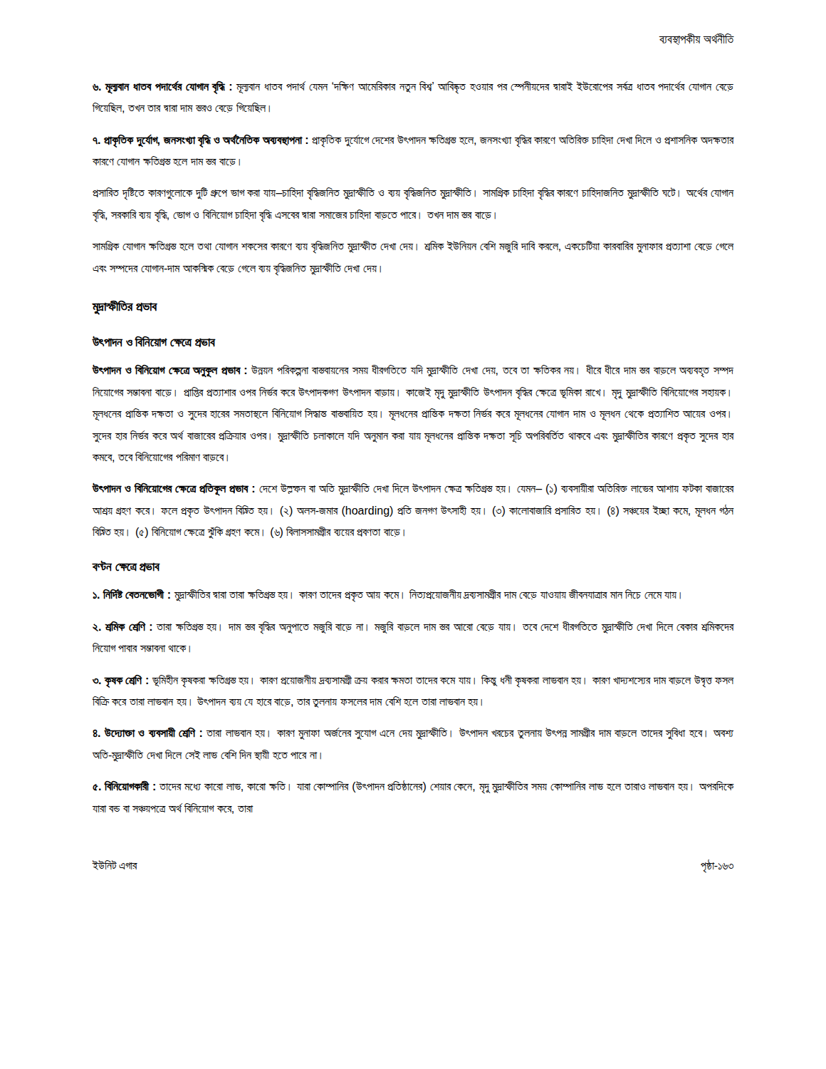ব্যবস্থাপকীয় অর্থনীতি
৬. মূল্যবান ধাতব পদার্থের যোগান বৃদ্ধি : মূল্যবান ধাতব পদার্থ যেমন ‘দক্ষিণ আমেরিকার নতুন বিশ্ব’ আবিষ্কৃত হওয়ার পর স্পেনীয়দের দ্বারাই ইউরোপের সর্বত্র ধাতব পদার্থের যোগান বেড়ে গিয়েছিল, তখন তার দ্বারা দাম স্তরও বেড়ে গিয়েছিল।
৭. প্রাকৃতিক দুর্যোগ, জনসংখ্যা বৃদ্ধি ও অর্থনৈতিক অব্যবস্থাপনা : প্রাকৃতিক দুর্যোগে দেশের উৎপাদন ক্ষতিগ্রস্ত হলে, জনসংখ্যা বৃদ্ধির কারণে অতিরিক্ত চাহিদা দেখা দিলে ও প্রশাসনিক অদক্ষতার কারণে যোগান ক্ষতিগ্রস্ত হলে দাম স্তর বাড়ে।
প্রসারিত দৃষ্টিতে কারণগুলোকে দুটি গ্রুপে ভাগ করা যায়–চাহিদা বৃদ্ধিজনিত মুদ্রাস্ফীতি ও ব্যয় বৃদ্ধিজনিত মুদ্রাস্ফীতি। সামগ্রিক চাহিদা বৃদ্ধির কারণে চাহিদাজনিত মুদ্রাস্ফীতি ঘটে। অর্থের যোগান বৃদ্ধি, সরকারি ব্যয় বৃদ্ধি, ভোগ ও বিনিয়োগ চাহিদা বৃদ্ধি এসবের দ্বারা সমাজের চাহিদা বাড়তে পারে। তখন দাম স্তর বাড়ে।
সামগ্রিক যোগান ক্ষতিগ্রস্ত হলে তথা যোগান শকসের কারণে ব্যয় বৃদ্ধিজনিত মুদ্রাস্ফীত দেখা দেয়। শ্রমিক ইউনিয়ন বেশি মজুরি দাবি করলে, একচেটিয়া কারবারির মুনাফার প্রত্যাশা বেড়ে গেলে এবং সম্পদের যোগান-দাম আকস্মিক বেড়ে গেলে ব্যয় বৃদ্ধিজনিত মুদ্রাস্ফীতি দেখা দেয়।
মুদ্রাস্ফীতির প্রভাব
উৎপাদন ও বিনিয়োগ ক্ষেত্রে প্রভাব
উৎপাদন ও বিনিয়োগ ক্ষেত্রে অনুকূল প্রভাব : উন্নয়ন পরিকল্পনা বাস্তবায়নের সময় ধীরগতিতে যদি মুদ্রাস্ফীতি দেখা দেয়, তবে তা ক্ষতিকর নয়। ধীরে ধীরে দাম স্তর বাড়লে অব্যবহৃত সম্পদ নিয়োগের সম্ভাবনা বাড়ে। প্রাপ্তির প্রত্যাশার ওপর নির্ভর করে উৎপাদকগণ উৎপাদন বাড়ায়। কাজেই মৃদু মুদ্রাস্ফীতি উৎপাদন বৃদ্ধির ক্ষেত্রে ভূমিকা রাখে। মৃদু মুদ্রাস্ফীতি বিনিয়োগের সহায়ক। মূলধনের প্রান্তিক দক্ষতা ও সুদের হারের সমতাস্থলে বিনিয়োগ সিদ্ধান্ত বাস্তবায়িত হয়। মূলধনের প্রান্তিক দক্ষতা নির্ভর করে মূলধনের যোগান দাম ও মূলধন থেকে প্রত্যাশিত আয়ের ওপর। সুদের হার নির্ভর করে অর্থ বাজারের প্রক্রিয়ার ওপর। মুদ্রাস্ফীতি চলাকালে যদি অনুমান করা যায় মূলধনের প্রান্তিক দক্ষতা সূচি অপরিবর্তিত থাকবে এবং মুদ্রাস্ফীতির কারণে প্রকৃত সুদের হার কমবে, তবে বিনিয়োগের পরিমাণ বাড়বে।
উৎপাদন ও বিনিয়োগের ক্ষেত্রে প্রতিকূল প্রভাব : দেশে উল্লম্ফন বা অতি মুদ্রাস্ফীতি দেখা দিলে উৎপাদন ক্ষেত্র ক্ষতিগ্রস্ত হয়। যেমন– (১) ব্যবসায়ীরা অতিরিক্ত লাভের আশায় ফটকা বাজারের আশ্রয় গ্রহণ করে। ফলে প্রকৃত উৎপাদন বিঘ্নিত হয়। (২) অলস-জমার (hoarding) প্রতি জনগণ উৎসাহী হয়। (৩) কালোবাজারি প্রসারিত হয়। (৪) সঞ্চয়ের ইচ্ছা কমে, মূলধন গঠন বিঘ্নিত হয়। (৫) বিনিয়োগ ক্ষেত্রে ঝুঁকি গ্রহণ কমে। (৬) বিলাসসামগ্রীর ব্যয়ের প্রবণতা বাড়ে।
বণ্টন ক্ষেত্রে প্রভাব
১. নির্দিষ্ট বেতনভোগী : মুদ্রাস্ফীতির দ্বারা তারা ক্ষতিগ্রস্ত হয়। কারণ তাদের প্রকৃত আয় কমে। নিত্যপ্রয়োজনীয় দ্রব্যসামগ্রীর দাম বেড়ে যাওয়ায় জীবনযাত্রার মান নিচে নেমে যায়।
২. শ্রমিক শ্রেণি : তারা ক্ষতিগ্রস্ত হয়। দাম স্তর বৃদ্ধির অনুপাতে মজুরি বাড়ে না। মজুরি বাড়লে দাম স্তর আরো বেড়ে যায়। তবে দেশে ধীরগতিতে মুদ্রাস্ফীতি দেখা দিলে বেকার শ্রমিকদের নিয়োগ পাবার সম্ভাবনা থাকে।
৩. কৃষক শ্রেণি : ভূমিহীন কৃষকরা ক্ষতিগ্রস্ত হয়। কারণ প্রয়োজনীয় দ্রব্যসামগ্রী ক্রয় করার ক্ষমতা তাদের কমে যায়। কিন্তু ধনী কৃষকরা লাভবান হয়। কারণ খাদ্যশস্যের দাম বাড়লে উদ্বৃত্ত ফসল বিক্রি করে তারা লাভবান হয়। উৎপাদন ব্যয় যে হারে বাড়ে, তার তুলনায় ফসলের দাম বেশি হলে তারা লাভবান হয়।
৪. উদ্যোক্তা ও ব্যবসায়ী শ্রেণি : তারা লাভবান হয়। কারণ মুনাফা অর্জনের সুযোগ এনে দেয় মুদ্রাস্ফীতি। উৎপাদন খরচের তুলনায় উৎপন্ন সামগ্রীর দাম বাড়লে তাদের সুবিধা হবে। অবশ্য অতি-মুদ্রাস্ফীতি দেখা দিলে সেই লাভ বেশি দিন স্থায়ী হতে পারে না।
৫. বিনিয়োগকারী : তাদের মধ্যে কারো লাভ, কারো ক্ষতি। যারা কোম্পানির (উৎপাদন প্রতিষ্ঠানের) শেয়ার কেনে, মৃদু মুদ্রাস্ফীতির সময় কোম্পানির লাভ হলে তারাও লাভবান হয়। অপরদিকে যারা বন্ড বা সঞ্চয়পত্রে অর্থ বিনিয়োগ করে, তারা
ইউনিট এগার পৃষ্ঠা-১৬৩